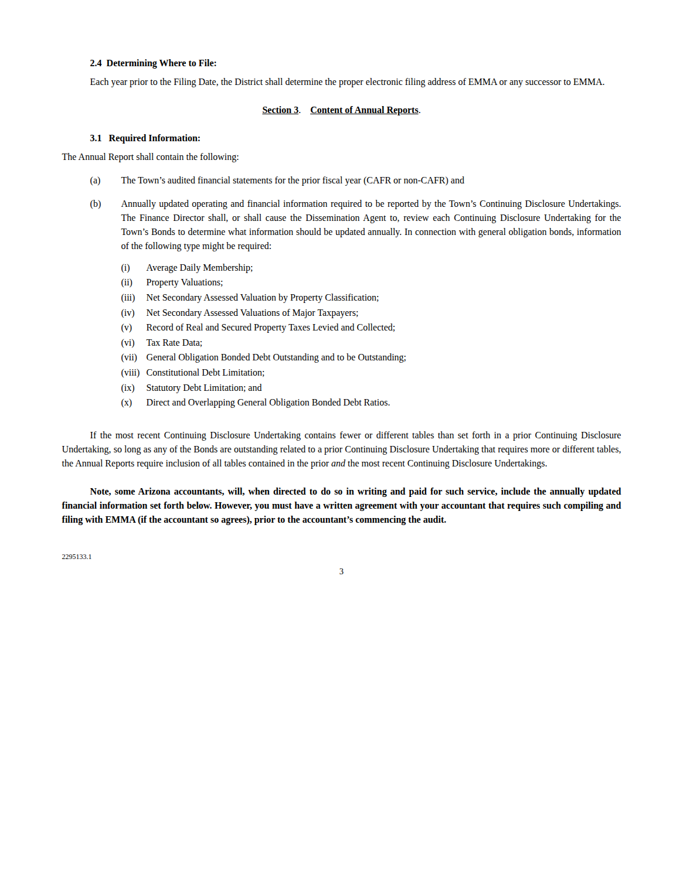2.4 Determining Where to File:
Each year prior to the Filing Date, the District shall determine the proper electronic filing address of EMMA or any successor to EMMA.
Section 3. Content of Annual Reports.
3.1 Required Information:
The Annual Report shall contain the following:
(a) The Town’s audited financial statements for the prior fiscal year (CAFR or non-CAFR) and
(b) Annually updated operating and financial information required to be reported by the Town’s Continuing Disclosure Undertakings. The Finance Director shall, or shall cause the Dissemination Agent to, review each Continuing Disclosure Undertaking for the Town’s Bonds to determine what information should be updated annually. In connection with general obligation bonds, information of the following type might be required:
(i) Average Daily Membership;
(ii) Property Valuations;
(iii) Net Secondary Assessed Valuation by Property Classification;
(iv) Net Secondary Assessed Valuations of Major Taxpayers;
(v) Record of Real and Secured Property Taxes Levied and Collected;
(vi) Tax Rate Data;
(vii) General Obligation Bonded Debt Outstanding and to be Outstanding;
(viii) Constitutional Debt Limitation;
(ix) Statutory Debt Limitation; and
(x) Direct and Overlapping General Obligation Bonded Debt Ratios.
If the most recent Continuing Disclosure Undertaking contains fewer or different tables than set forth in a prior Continuing Disclosure Undertaking, so long as any of the Bonds are outstanding related to a prior Continuing Disclosure Undertaking that requires more or different tables, the Annual Reports require inclusion of all tables contained in the prior and the most recent Continuing Disclosure Undertakings.
Note, some Arizona accountants, will, when directed to do so in writing and paid for such service, include the annually updated financial information set forth below. However, you must have a written agreement with your accountant that requires such compiling and filing with EMMA (if the accountant so agrees), prior to the accountant’s commencing the audit.
2295133.1
3